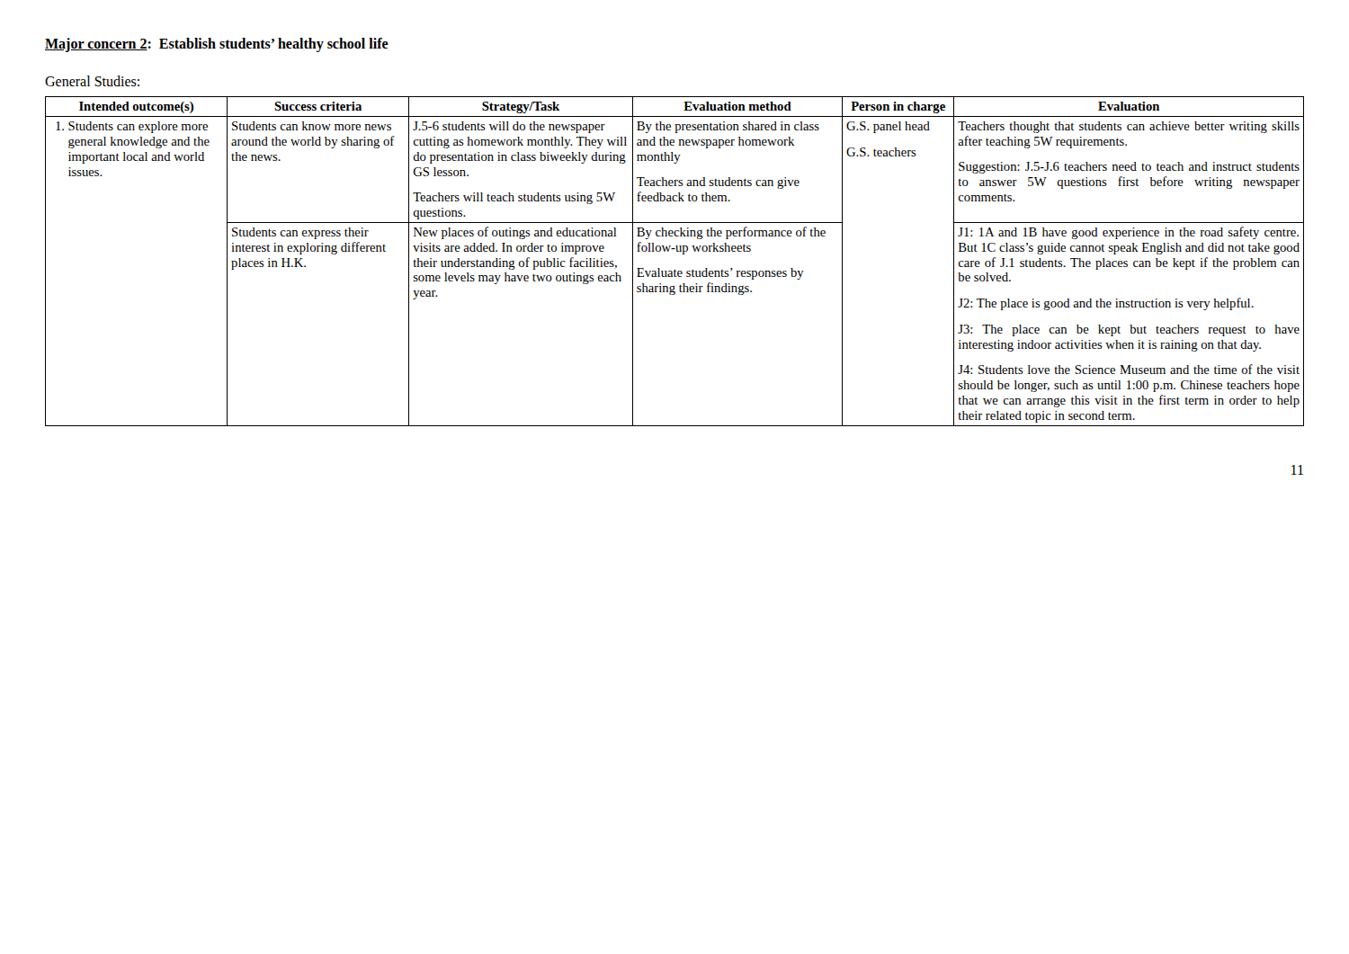Major concern 2: Establish students’ healthy school life
General Studies:
| Intended outcome(s) | Success criteria | Strategy/Task | Evaluation method | Person in charge | Evaluation |
| --- | --- | --- | --- | --- | --- |
| Students can explore more general knowledge and the important local and world issues. | Students can know more news around the world by sharing of the news. | J.5-6 students will do the newspaper cutting as homework monthly. They will do presentation in class biweekly during GS lesson. Teachers will teach students using 5W questions. | By the presentation shared in class and the newspaper homework monthly Teachers and students can give feedback to them. | G.S. panel head G.S. teachers | Teachers thought that students can achieve better writing skills after teaching 5W requirements. Suggestion: J.5-J.6 teachers need to teach and instruct students to answer 5W questions first before writing newspaper comments. |
| Students can express their interest in exploring different places in H.K. | New places of outings and educational visits are added. In order to improve their understanding of public facilities, some levels may have two outings each year. | By checking the performance of the follow-up worksheets Evaluate students’ responses by sharing their findings. | J1: 1A and 1B have good experience in the road safety centre. But 1C class’s guide cannot speak English and did not take good care of J.1 students. The places can be kept if the problem can be solved. J2: The place is good and the instruction is very helpful. J3: The place can be kept but teachers request to have interesting indoor activities when it is raining on that day. J4: Students love the Science Museum and the time of the visit should be longer, such as until 1:00 p.m. Chinese teachers hope that we can arrange this visit in the first term in order to help their related topic in second term. |
11